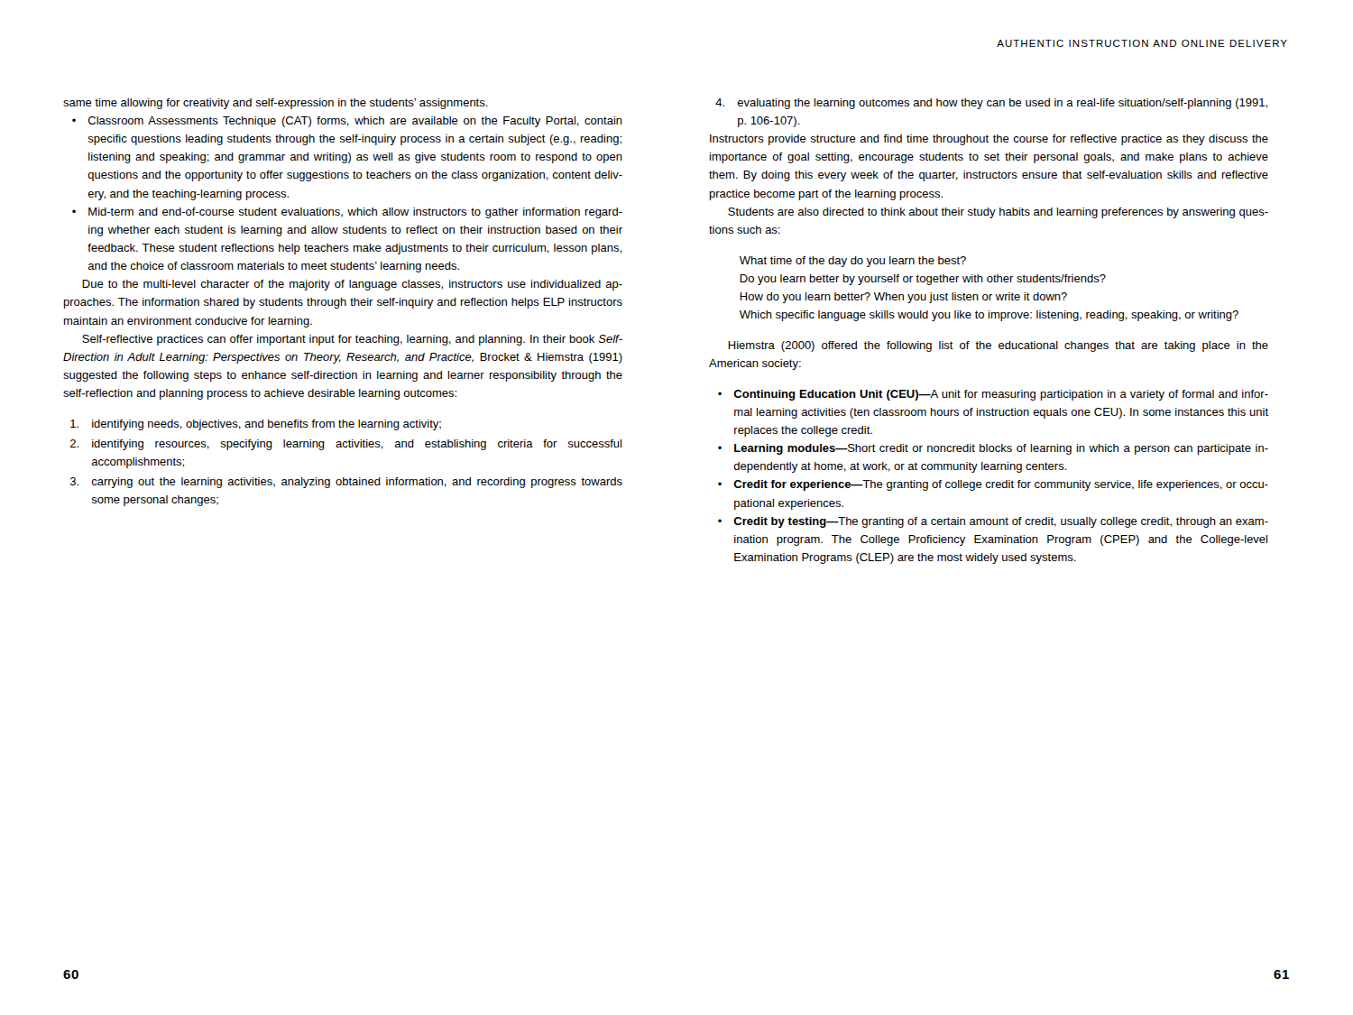Authentic Instruction and Online Delivery
same time allowing for creativity and self-expression in the students’ assignments.
Classroom Assessments Technique (CAT) forms, which are available on the Faculty Portal, contain specific questions leading students through the self-inquiry process in a certain subject (e.g., reading; listening and speaking; and grammar and writing) as well as give students room to respond to open questions and the opportunity to offer suggestions to teachers on the class organization, content delivery, and the teaching-learning process.
Mid-term and end-of-course student evaluations, which allow instructors to gather information regarding whether each student is learning and allow students to reflect on their instruction based on their feedback. These student reflections help teachers make adjustments to their curriculum, lesson plans, and the choice of classroom materials to meet students’ learning needs.
Due to the multi-level character of the majority of language classes, instructors use individualized approaches. The information shared by students through their self-inquiry and reflection helps ELP instructors maintain an environment conducive for learning.
Self-reflective practices can offer important input for teaching, learning, and planning. In their book Self-Direction in Adult Learning: Perspectives on Theory, Research, and Practice, Brocket & Hiemstra (1991) suggested the following steps to enhance self-direction in learning and learner responsibility through the self-reflection and planning process to achieve desirable learning outcomes:
identifying needs, objectives, and benefits from the learning activity;
identifying resources, specifying learning activities, and establishing criteria for successful accomplishments;
carrying out the learning activities, analyzing obtained information, and recording progress towards some personal changes;
60
evaluating the learning outcomes and how they can be used in a real-life situation/self-planning (1991, p. 106-107).
Instructors provide structure and find time throughout the course for reflective practice as they discuss the importance of goal setting, encourage students to set their personal goals, and make plans to achieve them. By doing this every week of the quarter, instructors ensure that self-evaluation skills and reflective practice become part of the learning process.
Students are also directed to think about their study habits and learning preferences by answering questions such as:
What time of the day do you learn the best?
Do you learn better by yourself or together with other students/friends?
How do you learn better? When you just listen or write it down?
Which specific language skills would you like to improve: listening, reading, speaking, or writing?
Hiemstra (2000) offered the following list of the educational changes that are taking place in the American society:
Continuing Education Unit (CEU)—A unit for measuring participation in a variety of formal and informal learning activities (ten classroom hours of instruction equals one CEU). In some instances this unit replaces the college credit.
Learning modules—Short credit or noncredit blocks of learning in which a person can participate independently at home, at work, or at community learning centers.
Credit for experience—The granting of college credit for community service, life experiences, or occupational experiences.
Credit by testing—The granting of a certain amount of credit, usually college credit, through an examination program. The College Proficiency Examination Program (CPEP) and the College-level Examination Programs (CLEP) are the most widely used systems.
61